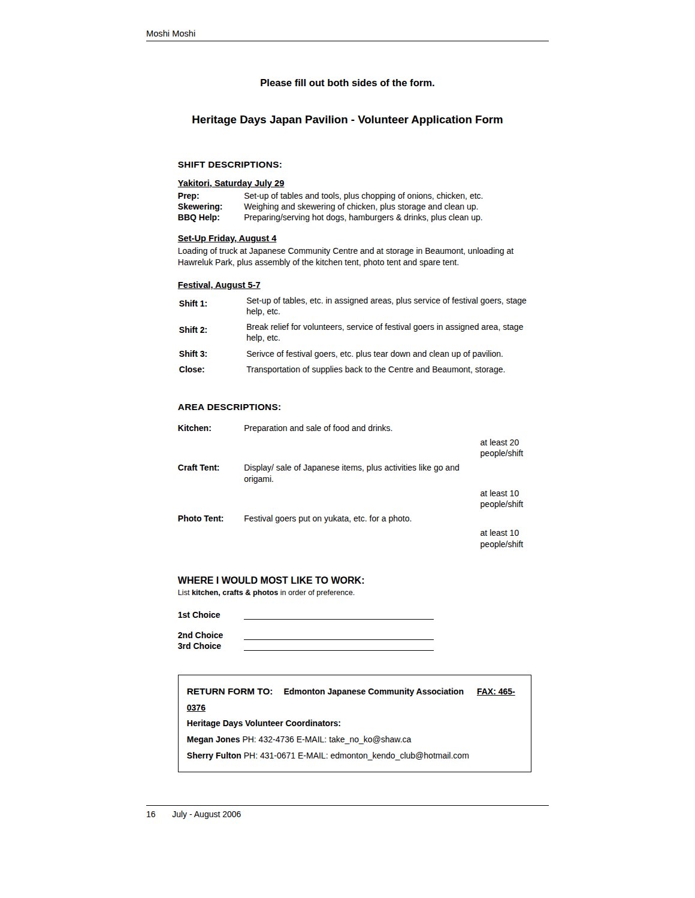Moshi Moshi
Please fill out both sides of the form.
Heritage Days Japan Pavilion - Volunteer Application Form
SHIFT DESCRIPTIONS:
Yakitori, Saturday July 29
| Prep: | Set-up of tables and tools, plus chopping of onions, chicken, etc. |
| Skewering: | Weighing and skewering of chicken, plus storage and clean up. |
| BBQ Help: | Preparing/serving hot dogs, hamburgers & drinks, plus clean up. |
Set-Up Friday, August 4
Loading of truck at Japanese Community Centre and at storage in Beaumont, unloading at Hawreluk Park, plus assembly of the kitchen tent, photo tent and spare tent.
Festival, August 5-7
| Shift 1: | Set-up of tables, etc. in assigned areas, plus service of festival goers, stage help, etc. |
| Shift 2: | Break relief for volunteers, service of festival goers in assigned area, stage help, etc. |
| Shift 3: | Serivce of festival goers, etc. plus tear down and clean up of pavilion. |
| Close: | Transportation of supplies back to the Centre and Beaumont, storage. |
AREA DESCRIPTIONS:
| Kitchen: | Preparation and sale of food and drinks. | |
| | | at least 20 people/shift |
| Craft Tent: | Display/ sale of Japanese items, plus activities like go and origami. | |
| | | at least 10 people/shift |
| Photo Tent: | Festival goers put on yukata, etc. for a photo. | |
| | | at least 10 people/shift |
WHERE I WOULD MOST LIKE TO WORK: List kitchen, crafts & photos in order of preference.
1st Choice
2nd Choice
3rd Choice
RETURN FORM TO: Edmonton Japanese Community Association FAX: 465-0376
Heritage Days Volunteer Coordinators:
Megan Jones PH: 432-4736 E-MAIL: take_no_ko@shaw.ca
Sherry Fulton PH: 431-0671 E-MAIL: edmonton_kendo_club@hotmail.com
16 July - August 2006